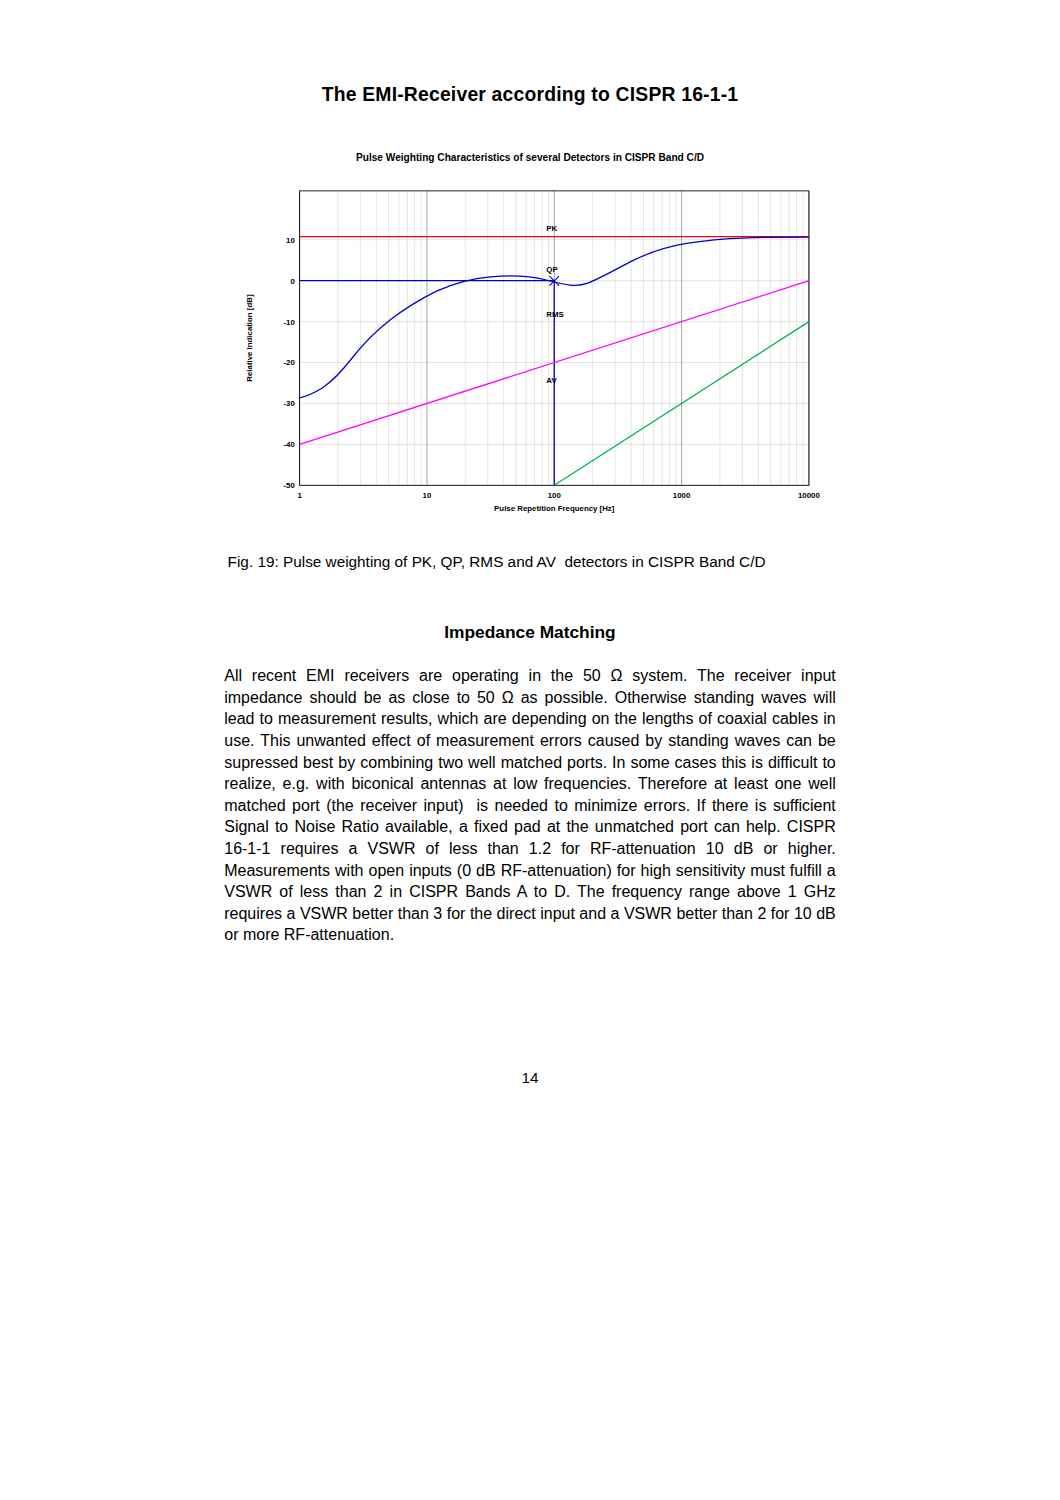The EMI-Receiver according to CISPR 16-1-1
Pulse Weighting Characteristics of several Detectors in CISPR Band C/D
10 0 -10 -20 -30 -40 -50 1 10 100 1000 10000 Pulse Repetition Frequency [Hz] Relative Indication [dB] PK QP RMS AV
Fig. 19: Pulse weighting of PK, QP, RMS and AV detectors in CISPR Band C/D
Impedance Matching
All recent EMI receivers are operating in the 50 Ω system. The receiver input impedance should be as close to 50 Ω as possible. Otherwise standing waves will lead to measurement results, which are depending on the lengths of coaxial cables in use. This unwanted effect of measurement errors caused by standing waves can be supressed best by combining two well matched ports. In some cases this is difficult to realize, e.g. with biconical antennas at low frequencies. Therefore at least one well matched port (the receiver input) is needed to minimize errors. If there is sufficient Signal to Noise Ratio available, a fixed pad at the unmatched port can help. CISPR 16-1-1 requires a VSWR of less than 1.2 for RF-attenuation 10 dB or higher. Measurements with open inputs (0 dB RF-attenuation) for high sensitivity must fulfill a VSWR of less than 2 in CISPR Bands A to D. The frequency range above 1 GHz requires a VSWR better than 3 for the direct input and a VSWR better than 2 for 10 dB or more RF-attenuation.
14